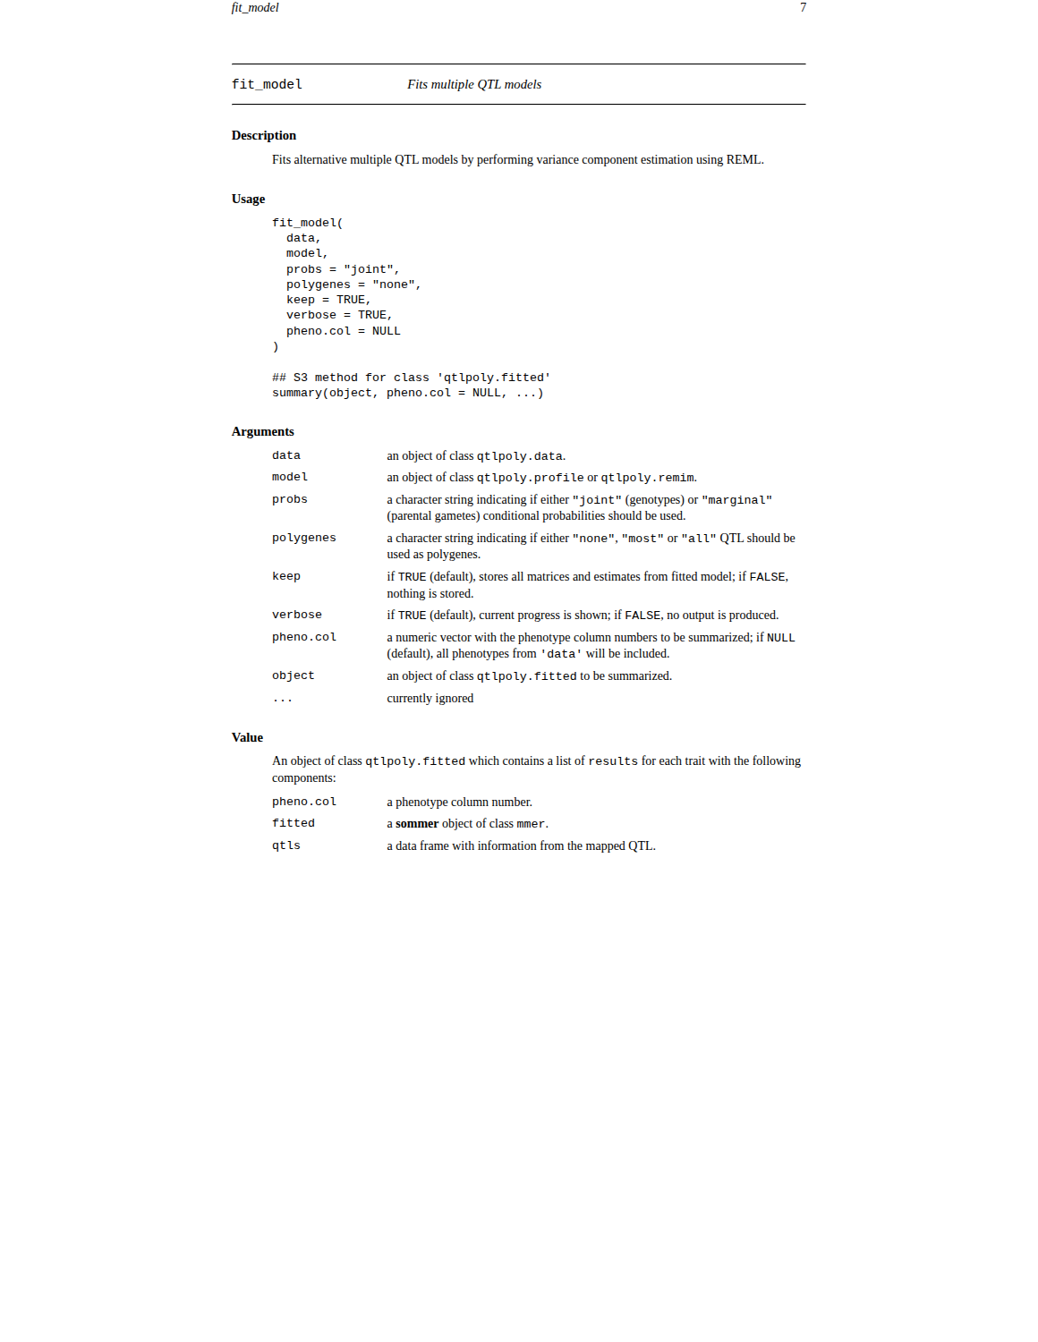fit_model 7
fit_model Fits multiple QTL models
Description
Fits alternative multiple QTL models by performing variance component estimation using REML.
Usage
fit_model(
  data,
  model,
  probs = "joint",
  polygenes = "none",
  keep = TRUE,
  verbose = TRUE,
  pheno.col = NULL
)

## S3 method for class 'qtlpoly.fitted'
summary(object, pheno.col = NULL, ...)
Arguments
data
an object of class qtlpoly.data.
model
an object of class qtlpoly.profile or qtlpoly.remim.
probs
a character string indicating if either "joint" (genotypes) or "marginal" (parental gametes) conditional probabilities should be used.
polygenes
a character string indicating if either "none", "most" or "all" QTL should be used as polygenes.
keep
if TRUE (default), stores all matrices and estimates from fitted model; if FALSE, nothing is stored.
verbose
if TRUE (default), current progress is shown; if FALSE, no output is produced.
pheno.col
a numeric vector with the phenotype column numbers to be summarized; if NULL (default), all phenotypes from 'data' will be included.
object
an object of class qtlpoly.fitted to be summarized.
...
currently ignored
Value
An object of class qtlpoly.fitted which contains a list of results for each trait with the following components:
pheno.col
a phenotype column number.
fitted
a sommer object of class mmer.
qtls
a data frame with information from the mapped QTL.